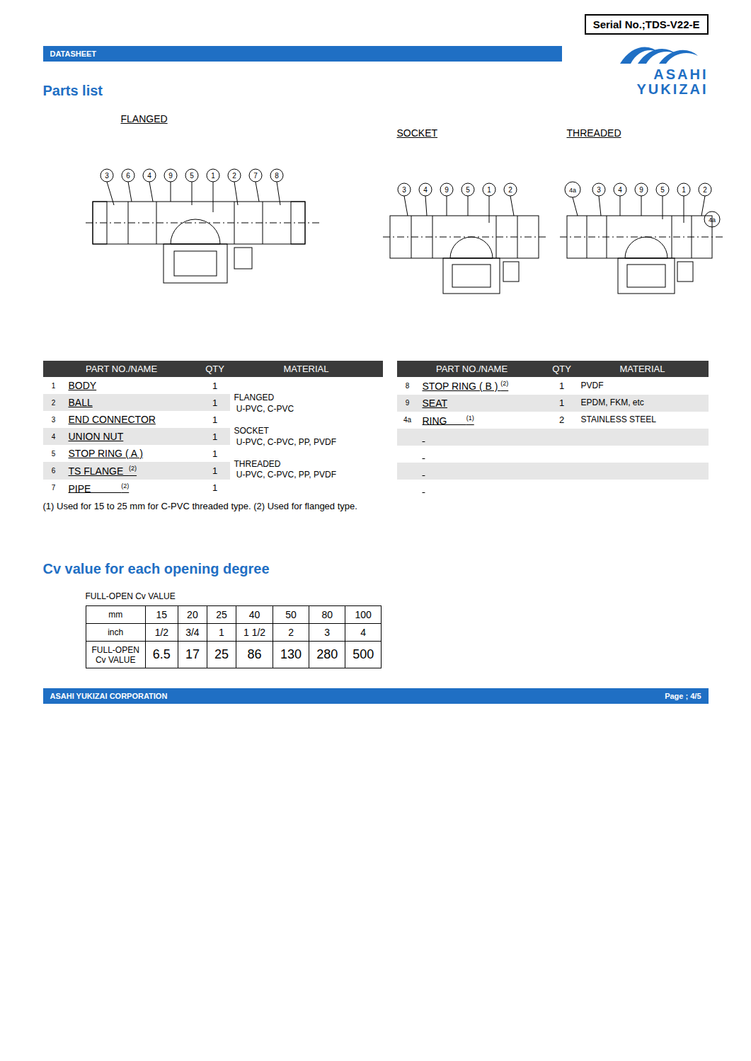Serial No.;TDS-V22-E
DATASHEET
ASAHI YUKIZAI
Parts list
FLANGED
SOCKET
THREADED
3 6 4 9 5 1 2 7 8
3 4 9 5 1 2
4a 3 4 9 5 1 2 4a
| PART NO./NAME | QTY | MATERIAL |
| --- | --- | --- |
| 1 | BODY | 1 | FLANGED U-PVC, C-PVC SOCKET U-PVC, C-PVC, PP, PVDF THREADED U-PVC, C-PVC, PP, PVDF |
| 2 | BALL | 1 |
| 3 | END CONNECTOR | 1 |
| 4 | UNION NUT | 1 |
| 5 | STOP RING ( A ) | 1 |
| 6 | TS FLANGE (2) | 1 |
| 7 | PIPE (2) | 1 |
| PART NO./NAME | QTY | MATERIAL |
| --- | --- | --- |
| 8 | STOP RING ( B ) (2) | 1 | PVDF |
| 9 | SEAT | 1 | EPDM, FKM, etc |
| 4a | RING (1) | 2 | STAINLESS STEEL |
(1) Used for 15 to 25 mm for C-PVC threaded type. (2) Used for flanged type.
Cv value for each opening degree
FULL-OPEN Cv VALUE
| mm | 15 | 20 | 25 | 40 | 50 | 80 | 100 |
| inch | 1/2 | 3/4 | 1 | 1 1/2 | 2 | 3 | 4 |
| FULL-OPEN Cv VALUE | 6.5 | 17 | 25 | 86 | 130 | 280 | 500 |
ASAHI YUKIZAI CORPORATION Page ; 4/5